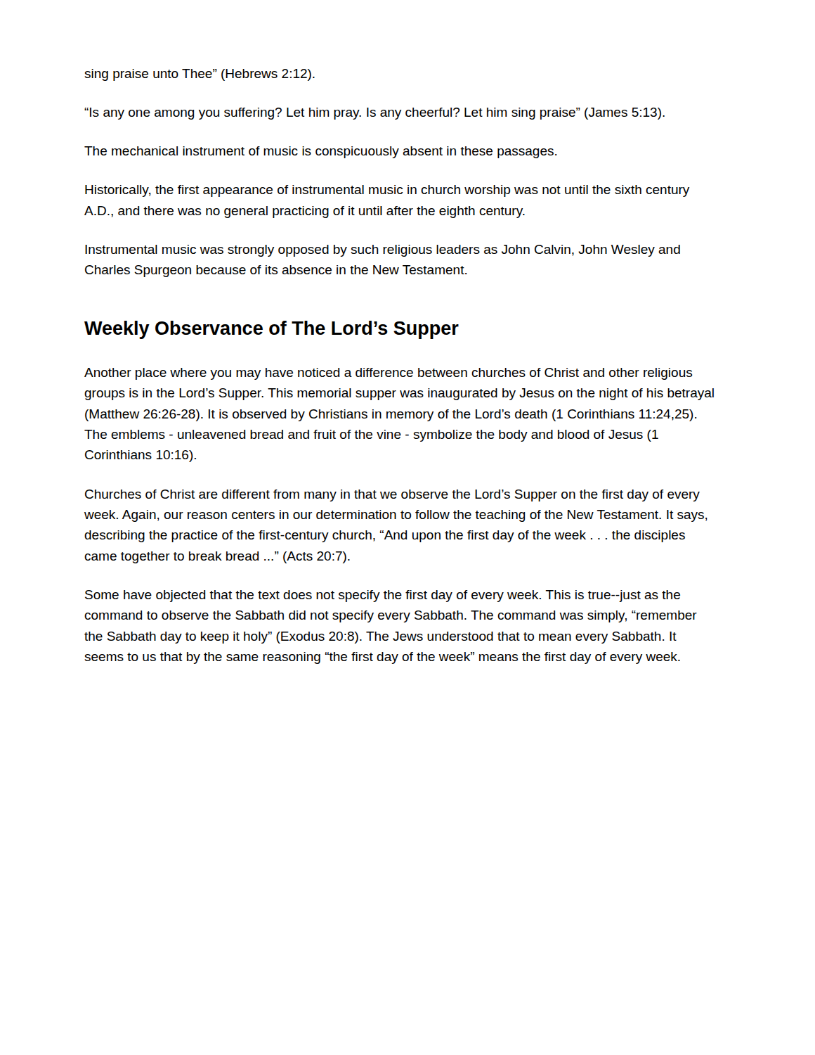sing praise unto Thee” (Hebrews 2:12).
“Is any one among you suffering? Let him pray. Is any cheerful? Let him sing praise” (James 5:13).
The mechanical instrument of music is conspicuously absent in these passages.
Historically, the first appearance of instrumental music in church worship was not until the sixth century A.D., and there was no general practicing of it until after the eighth century.
Instrumental music was strongly opposed by such religious leaders as John Calvin, John Wesley and Charles Spurgeon because of its absence in the New Testament.
Weekly Observance of The Lord’s Supper
Another place where you may have noticed a difference between churches of Christ and other religious groups is in the Lord’s Supper. This memorial supper was inaugurated by Jesus on the night of his betrayal (Matthew 26:26-28). It is observed by Christians in memory of the Lord’s death (1 Corinthians 11:24,25). The emblems - unleavened bread and fruit of the vine - symbolize the body and blood of Jesus (1 Corinthians 10:16).
Churches of Christ are different from many in that we observe the Lord’s Supper on the first day of every week. Again, our reason centers in our determination to follow the teaching of the New Testament. It says, describing the practice of the first-century church, “And upon the first day of the week . . . the disciples came together to break bread ...” (Acts 20:7).
Some have objected that the text does not specify the first day of every week. This is true--just as the command to observe the Sabbath did not specify every Sabbath. The command was simply, “remember the Sabbath day to keep it holy” (Exodus 20:8). The Jews understood that to mean every Sabbath. It seems to us that by the same reasoning “the first day of the week” means the first day of every week.